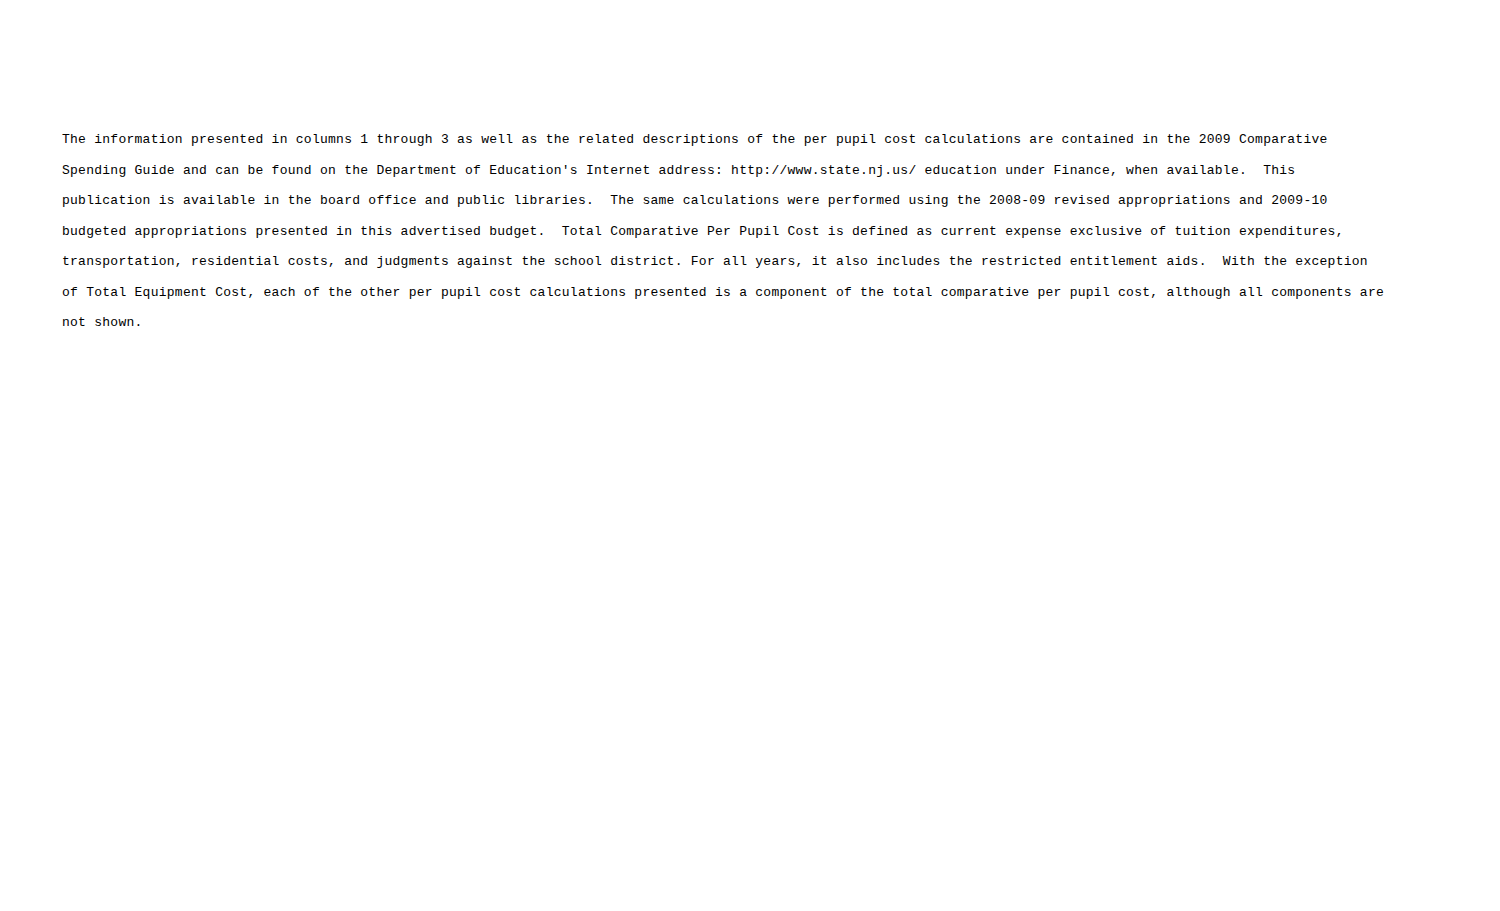The information presented in columns 1 through 3 as well as the related descriptions of the per pupil cost calculations are contained in the 2009 Comparative Spending Guide and can be found on the Department of Education's Internet address: http://www.state.nj.us/ education under Finance, when available. This publication is available in the board office and public libraries. The same calculations were performed using the 2008-09 revised appropriations and 2009-10 budgeted appropriations presented in this advertised budget. Total Comparative Per Pupil Cost is defined as current expense exclusive of tuition expenditures, transportation, residential costs, and judgments against the school district. For all years, it also includes the restricted entitlement aids. With the exception of Total Equipment Cost, each of the other per pupil cost calculations presented is a component of the total comparative per pupil cost, although all components are not shown.